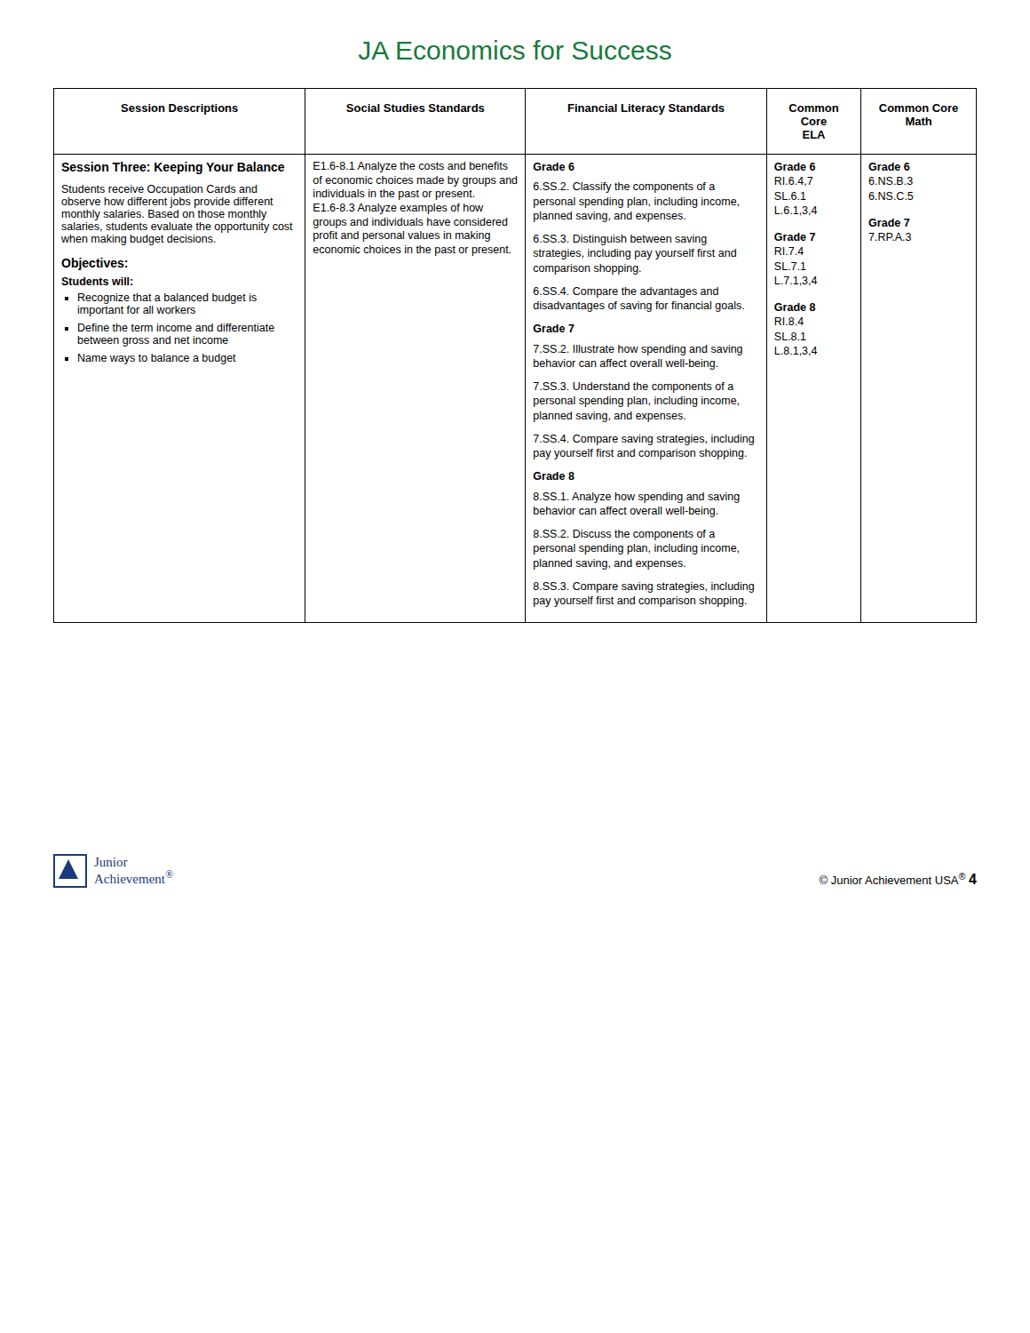JA Economics for Success
| Session Descriptions | Social Studies Standards | Financial Literacy Standards | Common Core ELA | Common Core Math |
| --- | --- | --- | --- | --- |
| Session Three: Keeping Your Balance Students receive Occupation Cards and observe how different jobs provide different monthly salaries. Based on those monthly salaries, students evaluate the opportunity cost when making budget decisions. Objectives: Students will: Recognize that a balanced budget is important for all workers Define the term income and differentiate between gross and net income Name ways to balance a budget | E1.6-8.1 Analyze the costs and benefits of economic choices made by groups and individuals in the past or present. E1.6-8.3 Analyze examples of how groups and individuals have considered profit and personal values in making economic choices in the past or present. | Grade 6 6.SS.2. Classify the components of a personal spending plan, including income, planned saving, and expenses. 6.SS.3. Distinguish between saving strategies, including pay yourself first and comparison shopping. 6.SS.4. Compare the advantages and disadvantages of saving for financial goals. Grade 7 7.SS.2. Illustrate how spending and saving behavior can affect overall well-being. 7.SS.3. Understand the components of a personal spending plan, including income, planned saving, and expenses. 7.SS.4. Compare saving strategies, including pay yourself first and comparison shopping. Grade 8 8.SS.1. Analyze how spending and saving behavior can affect overall well-being. 8.SS.2. Discuss the components of a personal spending plan, including income, planned saving, and expenses. 8.SS.3. Compare saving strategies, including pay yourself first and comparison shopping. | Grade 6 RI.6.4,7 SL.6.1 L.6.1,3,4 Grade 7 RI.7.4 SL.7.1 L.7.1,3,4 Grade 8 RI.8.4 SL.8.1 L.8.1,3,4 | Grade 6 6.NS.B.3 6.NS.C.5 Grade 7 7.RP.A.3 |
Junior
Achievement®
© Junior Achievement USA® 4